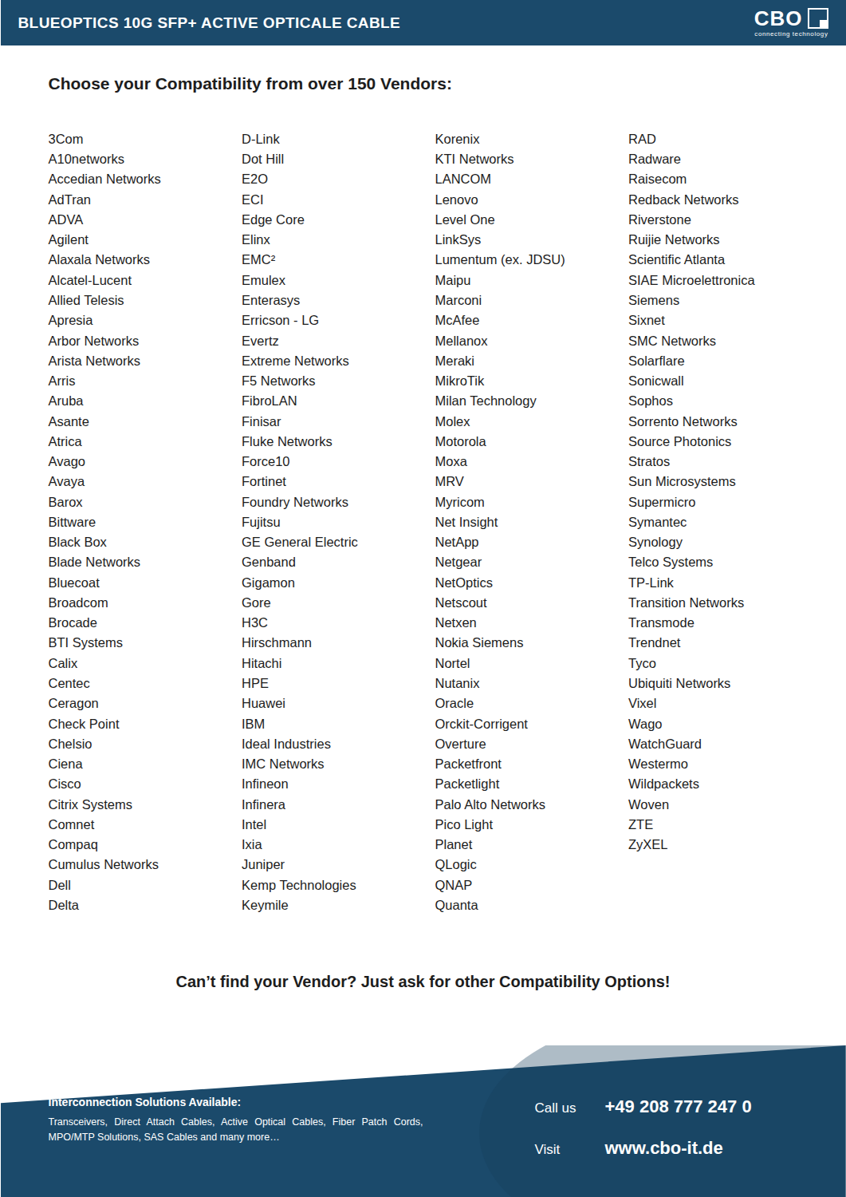BlueOptics 10G SFP+ Active Opticale Cable
CBO
connecting technology
Choose your Compatibility from over 150 Vendors:
3Com
A10networks
Accedian Networks
AdTran
ADVA
Agilent
Alaxala Networks
Alcatel-Lucent
Allied Telesis
Apresia
Arbor Networks
Arista Networks
Arris
Aruba
Asante
Atrica
Avago
Avaya
Barox
Bittware
Black Box
Blade Networks
Bluecoat
Broadcom
Brocade
BTI Systems
Calix
Centec
Ceragon
Check Point
Chelsio
Ciena
Cisco
Citrix Systems
Comnet
Compaq
Cumulus Networks
Dell
Delta
D-Link
Dot Hill
E2O
ECI
Edge Core
Elinx
EMC²
Emulex
Enterasys
Erricson - LG
Evertz
Extreme Networks
F5 Networks
FibroLAN
Finisar
Fluke Networks
Force10
Fortinet
Foundry Networks
Fujitsu
GE General Electric
Genband
Gigamon
Gore
H3C
Hirschmann
Hitachi
HPE
Huawei
IBM
Ideal Industries
IMC Networks
Infineon
Infinera
Intel
Ixia
Juniper
Kemp Technologies
Keymile
Korenix
KTI Networks
LANCOM
Lenovo
Level One
LinkSys
Lumentum (ex. JDSU)
Maipu
Marconi
McAfee
Mellanox
Meraki
MikroTik
Milan Technology
Molex
Motorola
Moxa
MRV
Myricom
Net Insight
NetApp
Netgear
NetOptics
Netscout
Netxen
Nokia Siemens
Nortel
Nutanix
Oracle
Orckit-Corrigent
Overture
Packetfront
Packetlight
Palo Alto Networks
Pico Light
Planet
QLogic
QNAP
Quanta
RAD
Radware
Raisecom
Redback Networks
Riverstone
Ruijie Networks
Scientific Atlanta
SIAE Microelettronica
Siemens
Sixnet
SMC Networks
Solarflare
Sonicwall
Sophos
Sorrento Networks
Source Photonics
Stratos
Sun Microsystems
Supermicro
Symantec
Synology
Telco Systems
TP-Link
Transition Networks
Transmode
Trendnet
Tyco
Ubiquiti Networks
Vixel
Wago
WatchGuard
Westermo
Wildpackets
Woven
ZTE
ZyXEL
Can’t find your Vendor? Just ask for other Compatibility Options!
Interconnection Solutions Available:
Transceivers, Direct Attach Cables, Active Optical Cables, Fiber Patch Cords, MPO/MTP Solutions, SAS Cables and many more…
Call us +49 208 777 247 0
Visit www.cbo-it.de